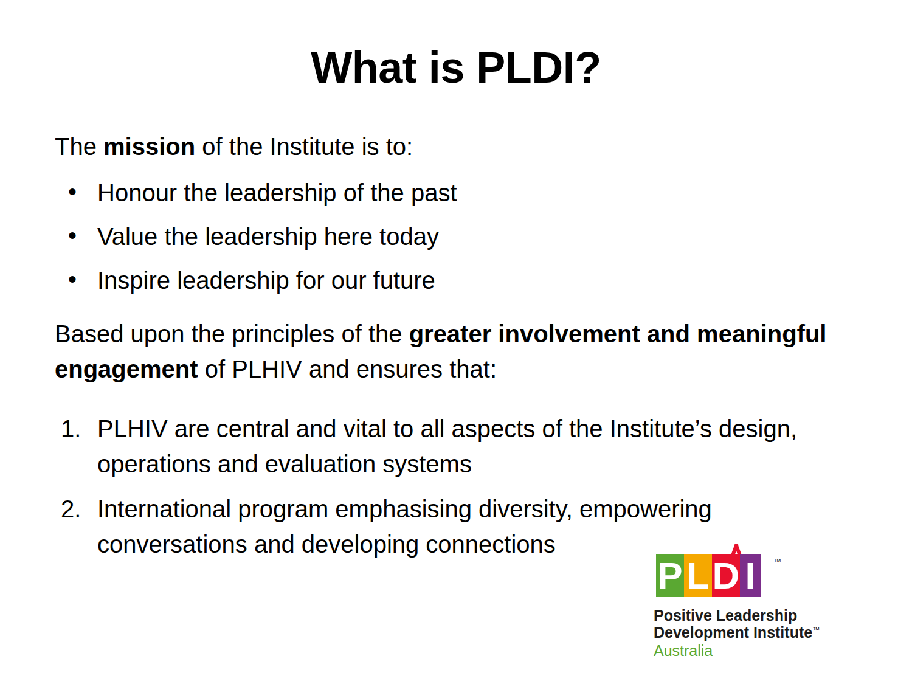What is PLDI?
The mission of the Institute is to:
Honour the leadership of the past
Value the leadership here today
Inspire leadership for our future
Based upon the principles of the greater involvement and meaningful engagement of PLHIV and ensures that:
PLHIV are central and vital to all aspects of the Institute’s design, operations and evaluation systems
International program emphasising diversity, empowering conversations and developing connections
PLDI ™
Positive Leadership
Development Institute™
Australia